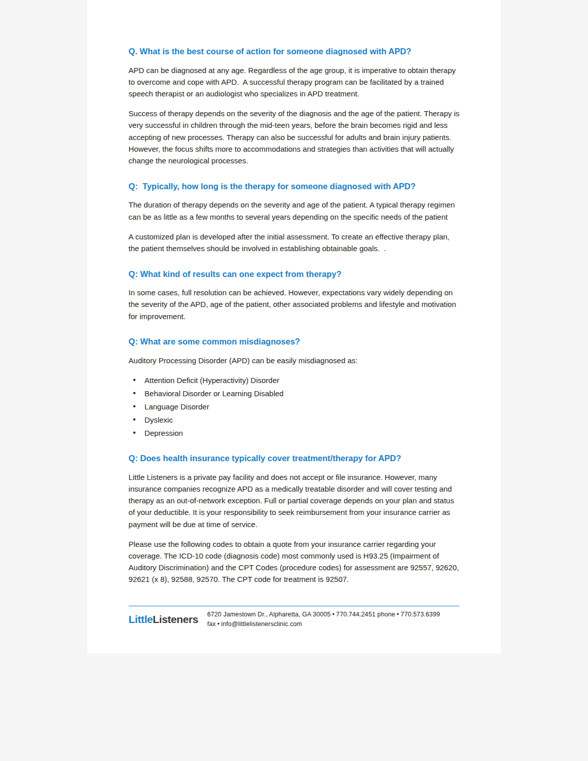Q. What is the best course of action for someone diagnosed with APD?
APD can be diagnosed at any age. Regardless of the age group, it is imperative to obtain therapy to overcome and cope with APD. A successful therapy program can be facilitated by a trained speech therapist or an audiologist who specializes in APD treatment.
Success of therapy depends on the severity of the diagnosis and the age of the patient. Therapy is very successful in children through the mid-teen years, before the brain becomes rigid and less accepting of new processes. Therapy can also be successful for adults and brain injury patients. However, the focus shifts more to accommodations and strategies than activities that will actually change the neurological processes.
Q: Typically, how long is the therapy for someone diagnosed with APD?
The duration of therapy depends on the severity and age of the patient. A typical therapy regimen can be as little as a few months to several years depending on the specific needs of the patient
A customized plan is developed after the initial assessment. To create an effective therapy plan, the patient themselves should be involved in establishing obtainable goals. .
Q: What kind of results can one expect from therapy?
In some cases, full resolution can be achieved. However, expectations vary widely depending on the severity of the APD, age of the patient, other associated problems and lifestyle and motivation for improvement.
Q: What are some common misdiagnoses?
Auditory Processing Disorder (APD) can be easily misdiagnosed as:
Attention Deficit (Hyperactivity) Disorder
Behavioral Disorder or Learning Disabled
Language Disorder
Dyslexic
Depression
Q: Does health insurance typically cover treatment/therapy for APD?
Little Listeners is a private pay facility and does not accept or file insurance. However, many insurance companies recognize APD as a medically treatable disorder and will cover testing and therapy as an out-of-network exception. Full or partial coverage depends on your plan and status of your deductible. It is your responsibility to seek reimbursement from your insurance carrier as payment will be due at time of service.
Please use the following codes to obtain a quote from your insurance carrier regarding your coverage. The ICD-10 code (diagnosis code) most commonly used is H93.25 (Impairment of Auditory Discrimination) and the CPT Codes (procedure codes) for assessment are 92557, 92620, 92621 (x 8), 92588, 92570. The CPT code for treatment is 92507.
Little Listeners
6720 Jamestown Dr., Alpharetta, GA 30005•770.744.2451 phone•770.573.6399 fax•info@littlelistenersclinic.com